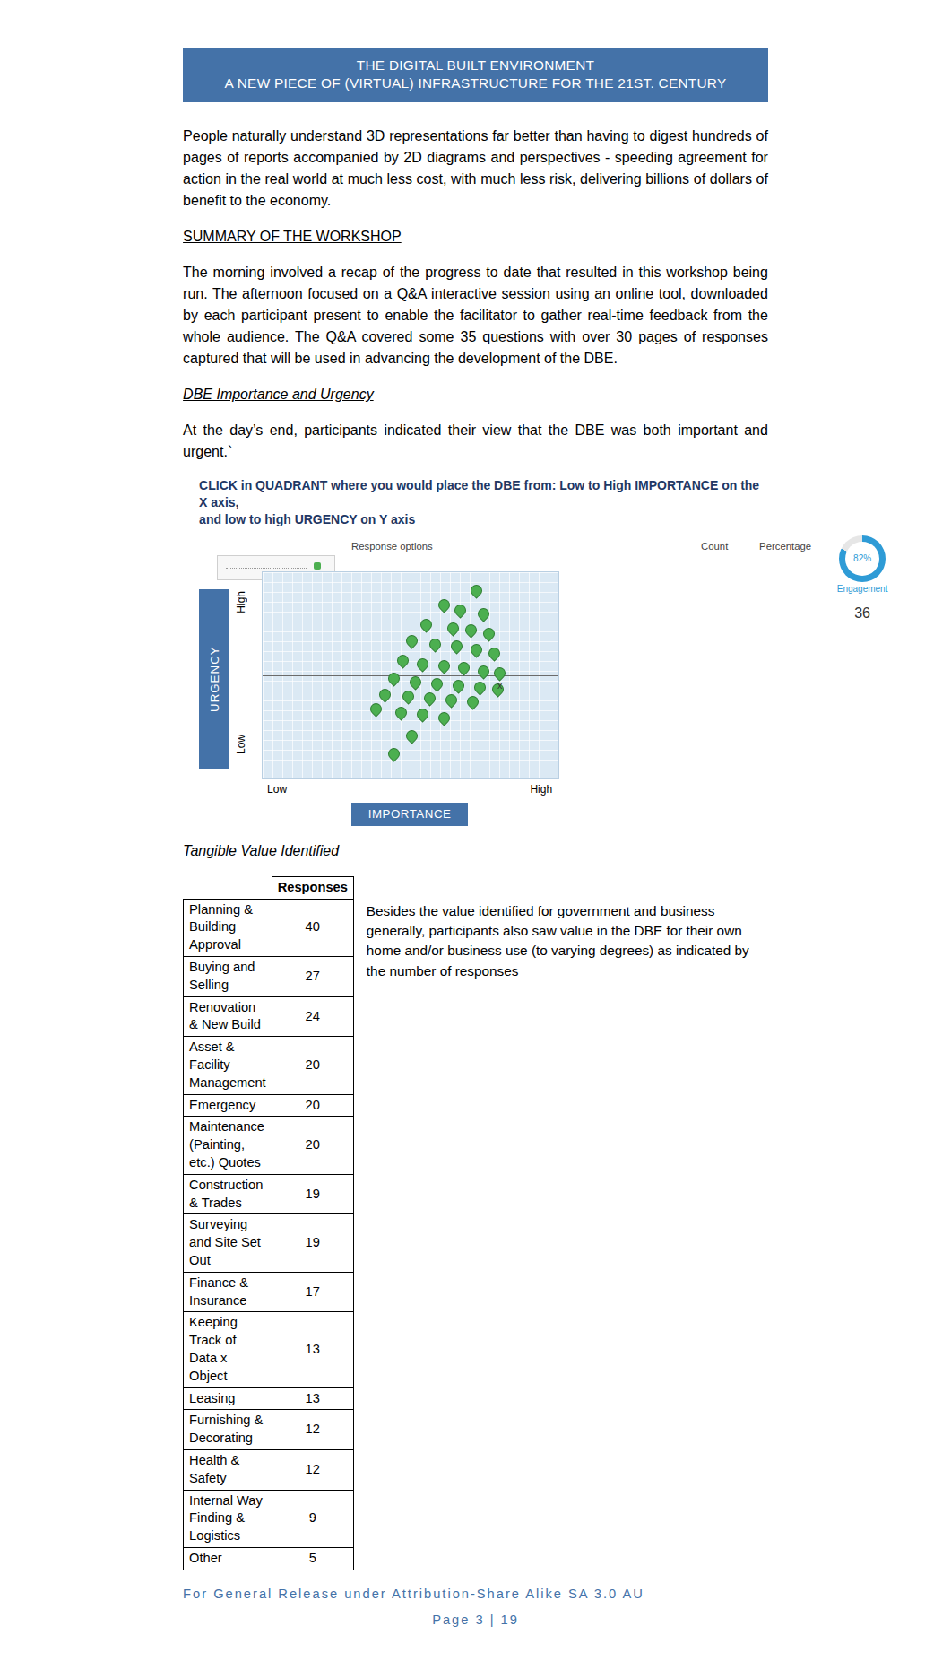THE DIGITAL BUILT ENVIRONMENT
A NEW PIECE OF (VIRTUAL) INFRASTRUCTURE FOR THE 21ST. CENTURY
People naturally understand 3D representations far better than having to digest hundreds of pages of reports accompanied by 2D diagrams and perspectives - speeding agreement for action in the real world at much less cost, with much less risk, delivering billions of dollars of benefit to the economy.
SUMMARY OF THE WORKSHOP
The morning involved a recap of the progress to date that resulted in this workshop being run. The afternoon focused on a Q&A interactive session using an online tool, downloaded by each participant present to enable the facilitator to gather real-time feedback from the whole audience. The Q&A covered some 35 questions with over 30 pages of responses captured that will be used in advancing the development of the DBE.
DBE Importance and Urgency
At the day’s end, participants indicated their view that the DBE was both important and urgent.`
CLICK in QUADRANT where you would place the DBE from: Low to High IMPORTANCE on the X axis,
and low to high URGENCY on Y axis
Response options
Count
Percentage
Engagement
36
URGENCY
High
Low
x
Low High
IMPORTANCE
Tangible Value Identified
| | Responses |
| Planning & Building Approval | 40 |
| Buying and Selling | 27 |
| Renovation & New Build | 24 |
| Asset & Facility Management | 20 |
| Emergency | 20 |
| Maintenance (Painting, etc.) Quotes | 20 |
| Construction & Trades | 19 |
| Surveying and Site Set Out | 19 |
| Finance & Insurance | 17 |
| Keeping Track of Data x Object | 13 |
| Leasing | 13 |
| Furnishing & Decorating | 12 |
| Health & Safety | 12 |
| Internal Way Finding & Logistics | 9 |
| Other | 5 |
Besides the value identified for government and business generally, participants also saw value in the DBE for their own home and/or business use (to varying degrees) as indicated by the number of responses
For General Release under Attribution-Share Alike SA 3.0 AU
Page 3 | 19